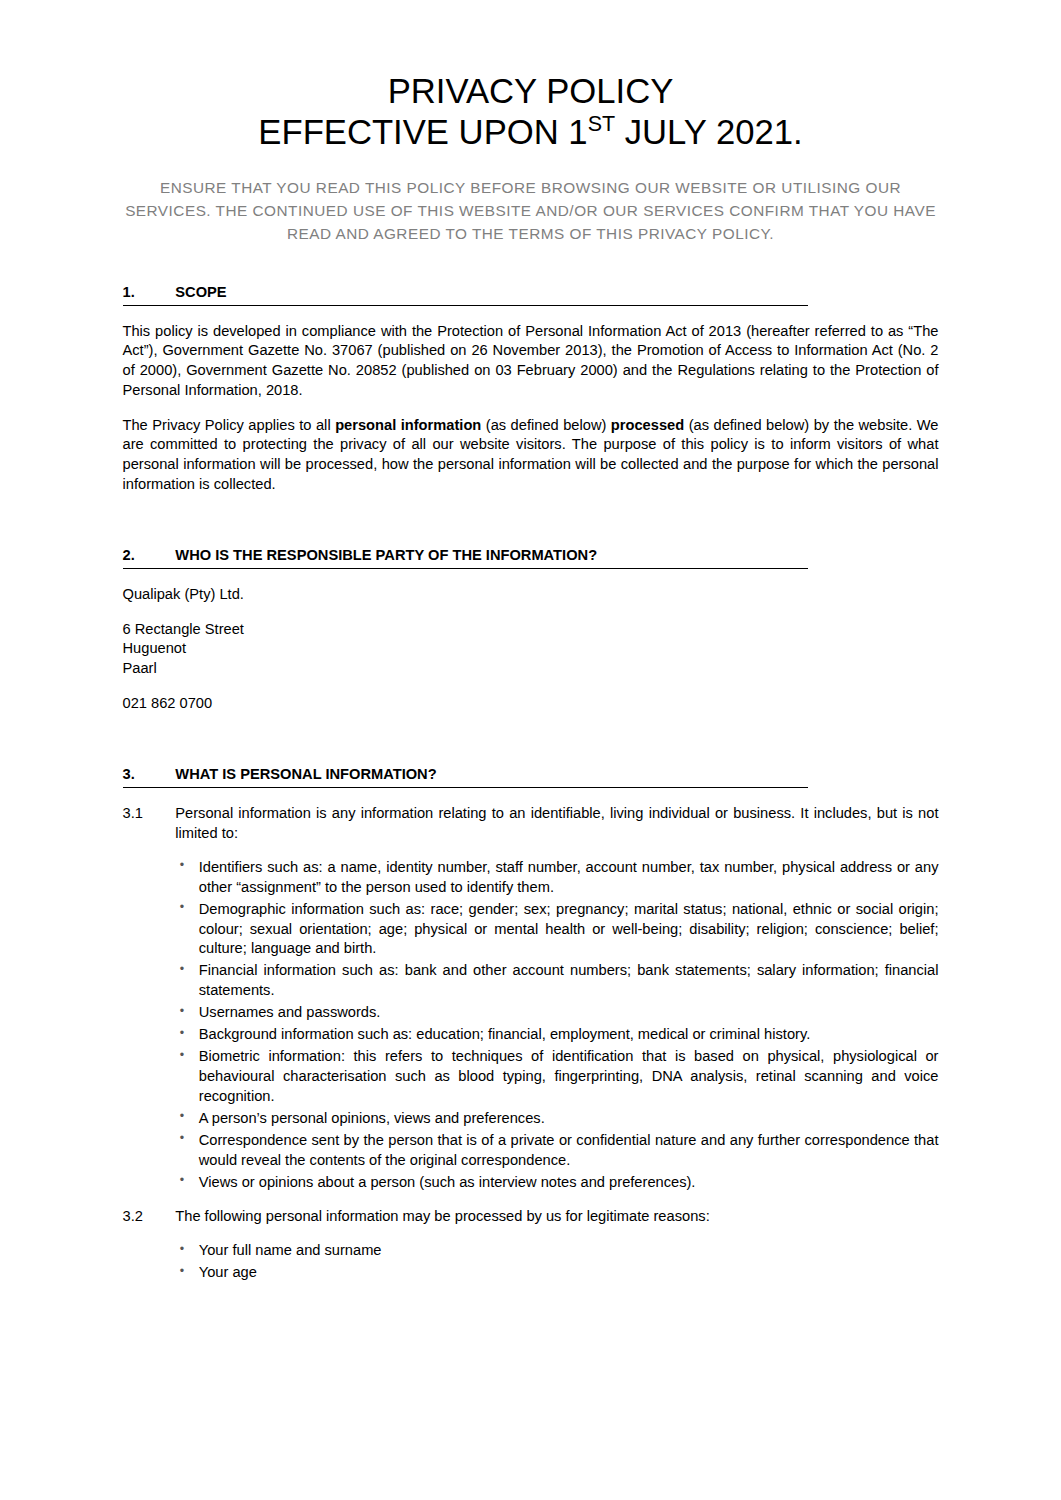PRIVACY POLICY
EFFECTIVE UPON 1ST JULY 2021.
ENSURE THAT YOU READ THIS POLICY BEFORE BROWSING OUR WEBSITE OR UTILISING OUR SERVICES. THE CONTINUED USE OF THIS WEBSITE AND/OR OUR SERVICES CONFIRM THAT YOU HAVE READ AND AGREED TO THE TERMS OF THIS PRIVACY POLICY.
1. SCOPE
This policy is developed in compliance with the Protection of Personal Information Act of 2013 (hereafter referred to as “The Act”), Government Gazette No. 37067 (published on 26 November 2013), the Promotion of Access to Information Act (No. 2 of 2000), Government Gazette No. 20852 (published on 03 February 2000) and the Regulations relating to the Protection of Personal Information, 2018.
The Privacy Policy applies to all personal information (as defined below) processed (as defined below) by the website. We are committed to protecting the privacy of all our website visitors. The purpose of this policy is to inform visitors of what personal information will be processed, how the personal information will be collected and the purpose for which the personal information is collected.
2. WHO IS THE RESPONSIBLE PARTY OF THE INFORMATION?
Qualipak (Pty) Ltd.
6 Rectangle Street
Huguenot
Paarl
021 862 0700
3. WHAT IS PERSONAL INFORMATION?
3.1
Personal information is any information relating to an identifiable, living individual or business. It includes, but is not limited to:
Identifiers such as: a name, identity number, staff number, account number, tax number, physical address or any other “assignment” to the person used to identify them.
Demographic information such as: race; gender; sex; pregnancy; marital status; national, ethnic or social origin; colour; sexual orientation; age; physical or mental health or well-being; disability; religion; conscience; belief; culture; language and birth.
Financial information such as: bank and other account numbers; bank statements; salary information; financial statements.
Usernames and passwords.
Background information such as: education; financial, employment, medical or criminal history.
Biometric information: this refers to techniques of identification that is based on physical, physiological or behavioural characterisation such as blood typing, fingerprinting, DNA analysis, retinal scanning and voice recognition.
A person’s personal opinions, views and preferences.
Correspondence sent by the person that is of a private or confidential nature and any further correspondence that would reveal the contents of the original correspondence.
Views or opinions about a person (such as interview notes and preferences).
3.2
The following personal information may be processed by us for legitimate reasons:
Your full name and surname
Your age